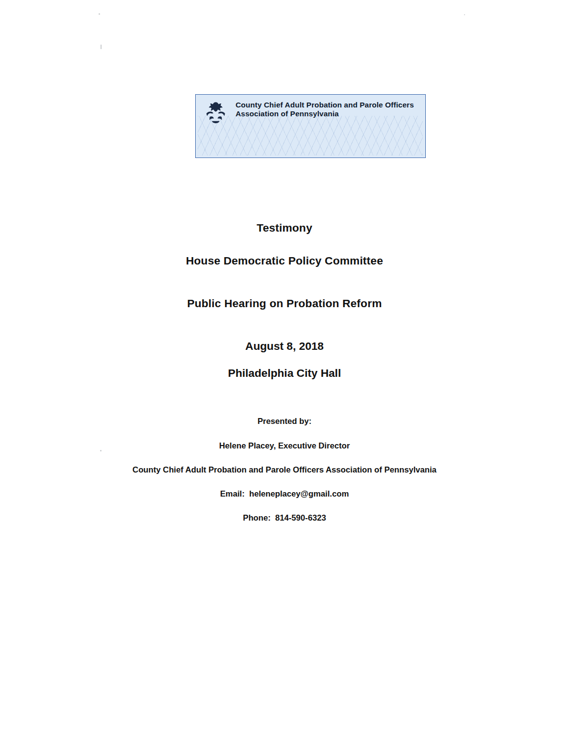County Chief Adult Probation and Parole Officers
Association of Pennsylvania
Testimony
House Democratic Policy Committee
Public Hearing on Probation Reform
August 8, 2018
Philadelphia City Hall
Presented by:
Helene Placey, Executive Director
County Chief Adult Probation and Parole Officers Association of Pennsylvania
Email: heleneplacey@gmail.com
Phone: 814-590-6323